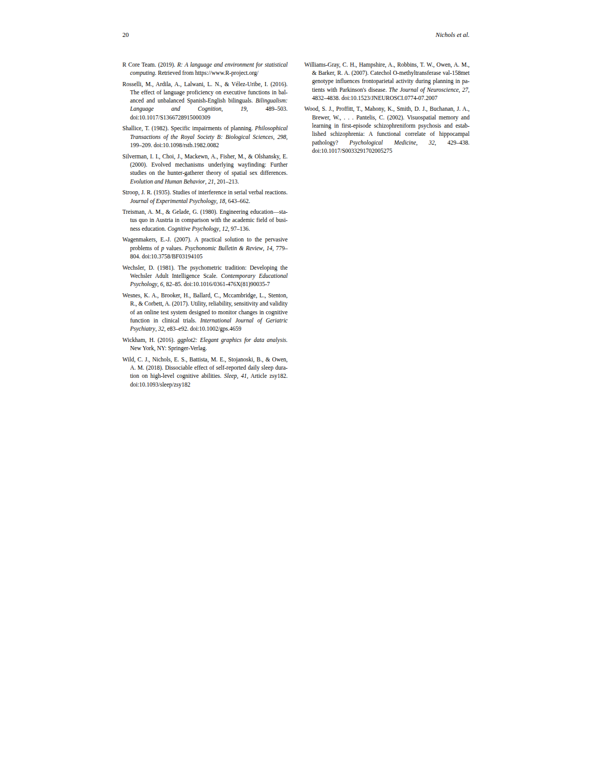20 Nichols et al.
R Core Team. (2019). R: A language and environment for statistical computing. Retrieved from https://www.R-project.org/
Rosselli, M., Ardila, A., Lalwani, L. N., & Vélez-Uribe, I. (2016). The effect of language proficiency on executive functions in balanced and unbalanced Spanish-English bilinguals. Bilingualism: Language and Cognition, 19, 489–503. doi:10.1017/S1366728915000309
Shallice, T. (1982). Specific impairments of planning. Philosophical Transactions of the Royal Society B: Biological Sciences, 298, 199–209. doi:10.1098/rstb.1982.0082
Silverman, I. I., Choi, J., Mackewn, A., Fisher, M., & Olshansky, E. (2000). Evolved mechanisms underlying wayfinding: Further studies on the hunter-gatherer theory of spatial sex differences. Evolution and Human Behavior, 21, 201–213.
Stroop, J. R. (1935). Studies of interference in serial verbal reactions. Journal of Experimental Psychology, 18, 643–662.
Treisman, A. M., & Gelade, G. (1980). Engineering education—status quo in Austria in comparison with the academic field of business education. Cognitive Psychology, 12, 97–136.
Wagenmakers, E.-J. (2007). A practical solution to the pervasive problems of p values. Psychonomic Bulletin & Review, 14, 779–804. doi:10.3758/BF03194105
Wechsler, D. (1981). The psychometric tradition: Developing the Wechsler Adult Intelligence Scale. Contemporary Educational Psychology, 6, 82–85. doi:10.1016/0361-476X(81)90035-7
Wesnes, K. A., Brooker, H., Ballard, C., Mccambridge, L., Stenton, R., & Corbett, A. (2017). Utility, reliability, sensitivity and validity of an online test system designed to monitor changes in cognitive function in clinical trials. International Journal of Geriatric Psychiatry, 32, e83–e92. doi:10.1002/gps.4659
Wickham, H. (2016). ggplot2: Elegant graphics for data analysis. New York, NY: Springer-Verlag.
Wild, C. J., Nichols, E. S., Battista, M. E., Stojanoski, B., & Owen, A. M. (2018). Dissociable effect of self-reported daily sleep duration on high-level cognitive abilities. Sleep, 41, Article zsy182. doi:10.1093/sleep/zsy182
Williams-Gray, C. H., Hampshire, A., Robbins, T. W., Owen, A. M., & Barker, R. A. (2007). Catechol O-methyltransferase val-158met genotype influences frontoparietal activity during planning in patients with Parkinson's disease. The Journal of Neuroscience, 27, 4832–4838. doi:10.1523/JNEUROSCI.0774-07.2007
Wood, S. J., Proffitt, T., Mahony, K., Smith, D. J., Buchanan, J. A., Brewer, W., . . . Pantelis, C. (2002). Visuospatial memory and learning in first-episode schizophreniform psychosis and established schizophrenia: A functional correlate of hippocampal pathology? Psychological Medicine, 32, 429–438. doi:10.1017/S0033291702005275